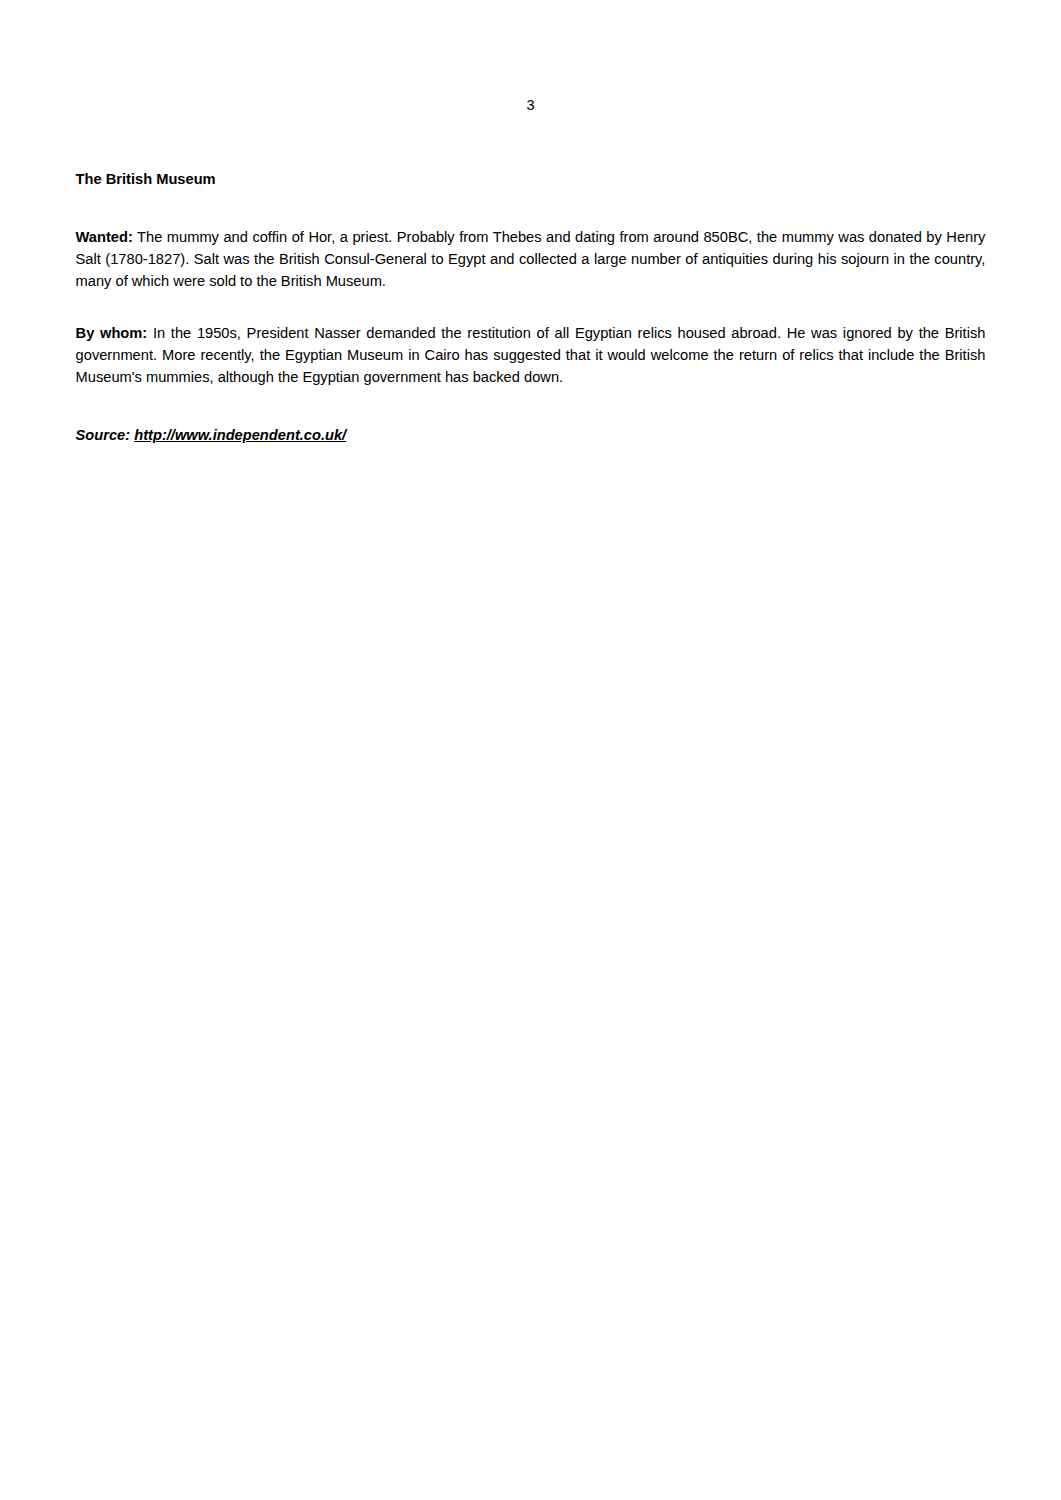3
The British Museum
Wanted: The mummy and coffin of Hor, a priest. Probably from Thebes and dating from around 850BC, the mummy was donated by Henry Salt (1780-1827). Salt was the British Consul-General to Egypt and collected a large number of antiquities during his sojourn in the country, many of which were sold to the British Museum.
By whom: In the 1950s, President Nasser demanded the restitution of all Egyptian relics housed abroad. He was ignored by the British government. More recently, the Egyptian Museum in Cairo has suggested that it would welcome the return of relics that include the British Museum's mummies, although the Egyptian government has backed down.
Source: http://www.independent.co.uk/